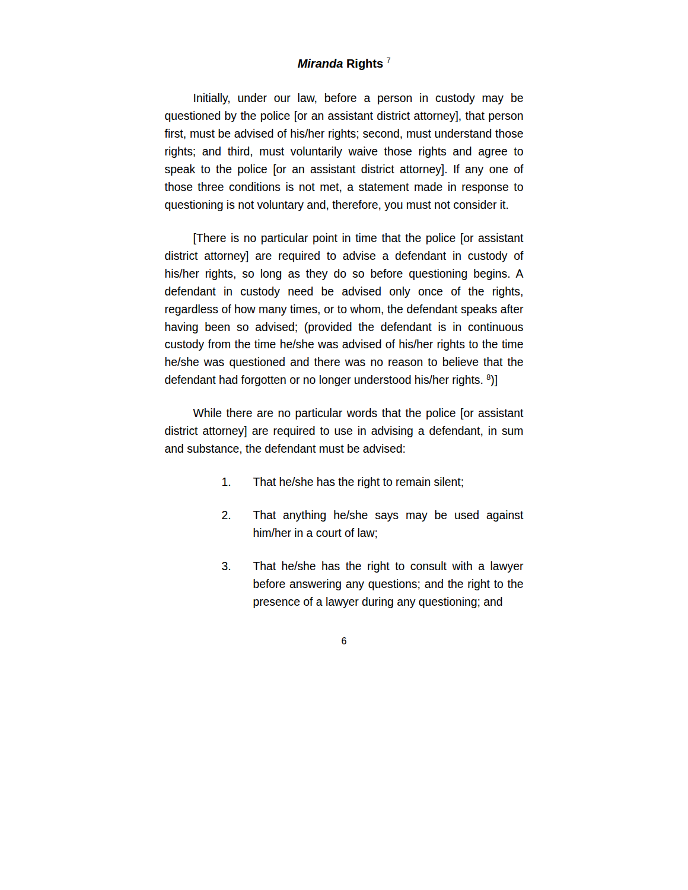Miranda Rights 7
Initially, under our law, before a person in custody may be questioned by the police [or an assistant district attorney], that person first, must be advised of his/her rights; second, must understand those rights; and third, must voluntarily waive those rights and agree to speak to the police [or an assistant district attorney]. If any one of those three conditions is not met, a statement made in response to questioning is not voluntary and, therefore, you must not consider it.
[There is no particular point in time that the police [or assistant district attorney] are required to advise a defendant in custody of his/her rights, so long as they do so before questioning begins. A defendant in custody need be advised only once of the rights, regardless of how many times, or to whom, the defendant speaks after having been so advised; (provided the defendant is in continuous custody from the time he/she was advised of his/her rights to the time he/she was questioned and there was no reason to believe that the defendant had forgotten or no longer understood his/her rights. 8)]
While there are no particular words that the police [or assistant district attorney] are required to use in advising a defendant, in sum and substance, the defendant must be advised:
That he/she has the right to remain silent;
That anything he/she says may be used against him/her in a court of law;
That he/she has the right to consult with a lawyer before answering any questions; and the right to the presence of a lawyer during any questioning; and
6